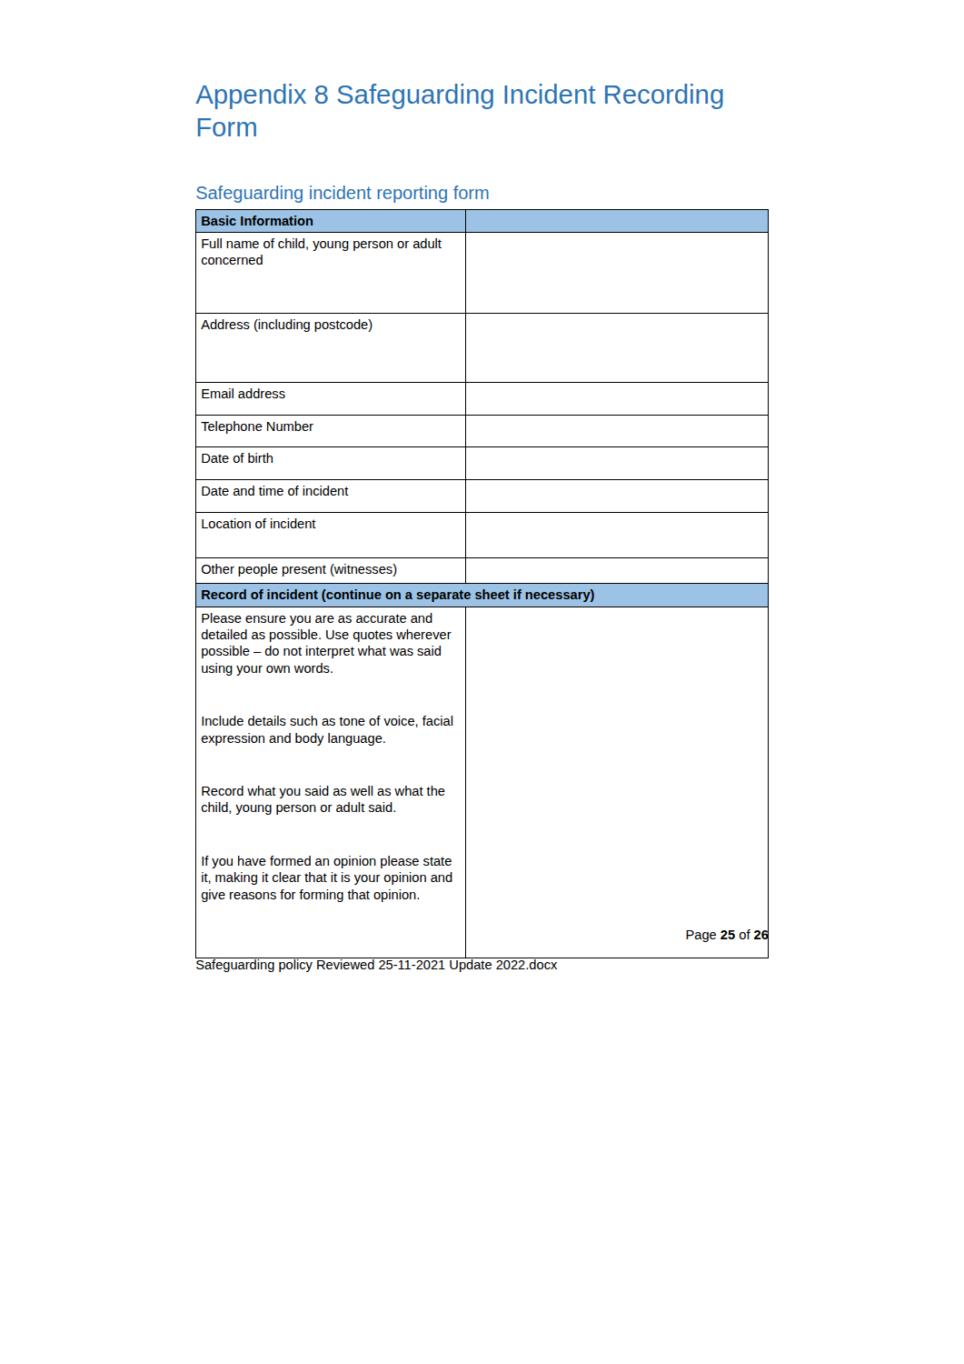Appendix 8 Safeguarding Incident Recording Form
Safeguarding incident reporting form
| Basic Information | |
| --- | --- |
| Full name of child, young person or adult concerned | |
| Address (including postcode) | |
| Email address | |
| Telephone Number | |
| Date of birth | |
| Date and time of incident | |
| Location of incident | |
| Other people present (witnesses) | |
| Record of incident (continue on a separate sheet if necessary) |
| Please ensure you are as accurate and detailed as possible. Use quotes wherever possible – do not interpret what was said using your own words. Include details such as tone of voice, facial expression and body language. Record what you said as well as what the child, young person or adult said. If you have formed an opinion please state it, making it clear that it is your opinion and give reasons for forming that opinion. | |
Page 25 of 26
Safeguarding policy Reviewed 25-11-2021 Update 2022.docx